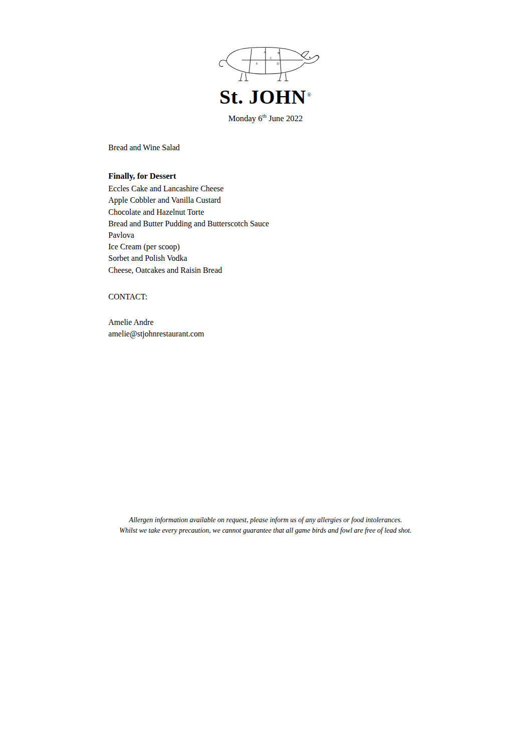A B C D E
St. JOHN®
Monday 6th June 2022
Bread and Wine Salad
Finally, for Dessert
Eccles Cake and Lancashire Cheese
Apple Cobbler and Vanilla Custard
Chocolate and Hazelnut Torte
Bread and Butter Pudding and Butterscotch Sauce
Pavlova
Ice Cream (per scoop)
Sorbet and Polish Vodka
Cheese, Oatcakes and Raisin Bread
CONTACT:
Amelie Andre
amelie@stjohnrestaurant.com
Allergen information available on request, please inform us of any allergies or food intolerances.
Whilst we take every precaution, we cannot guarantee that all game birds and fowl are free of lead shot.